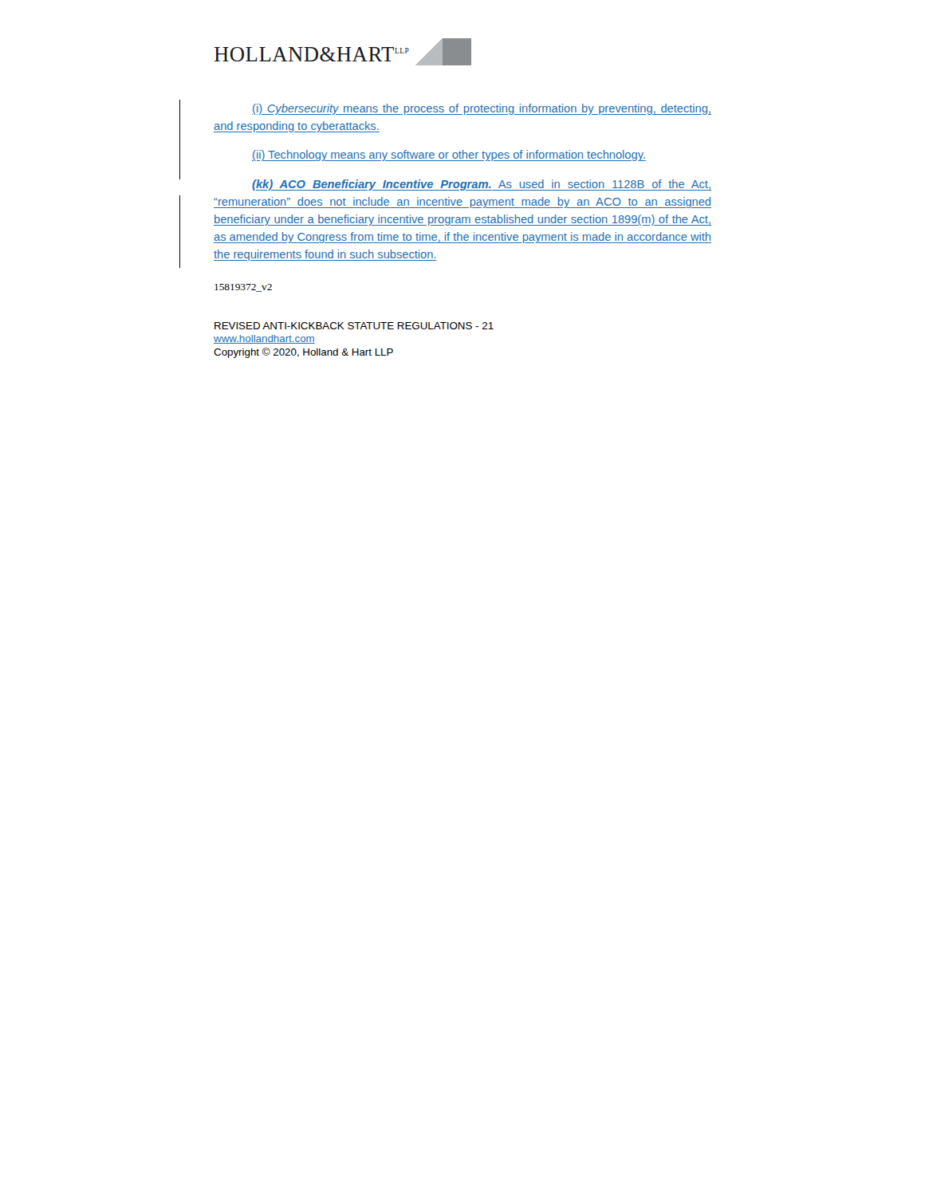HOLLAND&HARTLLP
(i) Cybersecurity means the process of protecting information by preventing, detecting, and responding to cyberattacks.
(ii) Technology means any software or other types of information technology.
(kk) ACO Beneficiary Incentive Program. As used in section 1128B of the Act, “remuneration” does not include an incentive payment made by an ACO to an assigned beneficiary under a beneficiary incentive program established under section 1899(m) of the Act, as amended by Congress from time to time, if the incentive payment is made in accordance with the requirements found in such subsection.
15819372_v2
REVISED ANTI-KICKBACK STATUTE REGULATIONS - 21
www.hollandhart.com
Copyright © 2020, Holland & Hart LLP